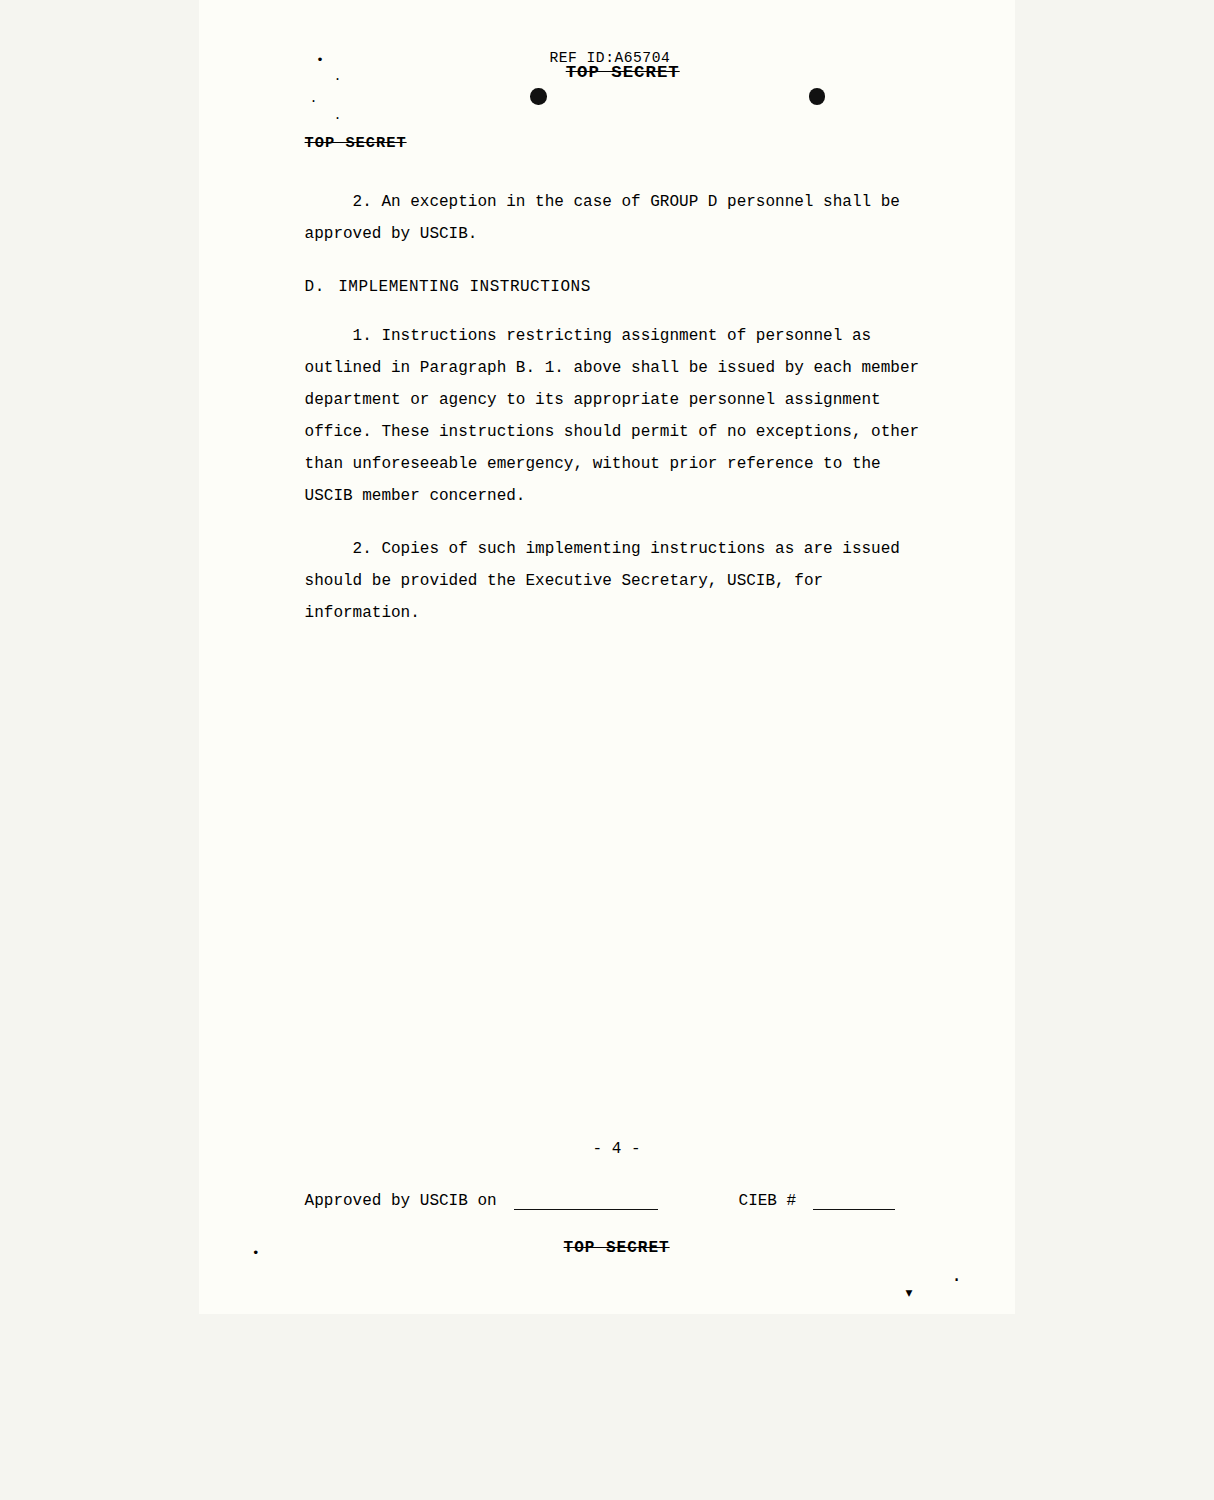• . . . REF ID:A65704 TOP SECRET
TOP SECRET
2. An exception in the case of GROUP D personnel shall be approved by USCIB.
D. IMPLEMENTING INSTRUCTIONS
1. Instructions restricting assignment of personnel as outlined in Paragraph B. 1. above shall be issued by each member department or agency to its appropriate personnel assignment office. These instructions should permit of no exceptions, other than unforeseeable emergency, without prior reference to the USCIB member concerned.
2. Copies of such implementing instructions as are issued should be provided the Executive Secretary, USCIB, for information.
- 4 -
Approved by USCIB on
CIEB #
TOP SECRET
• ▾ .